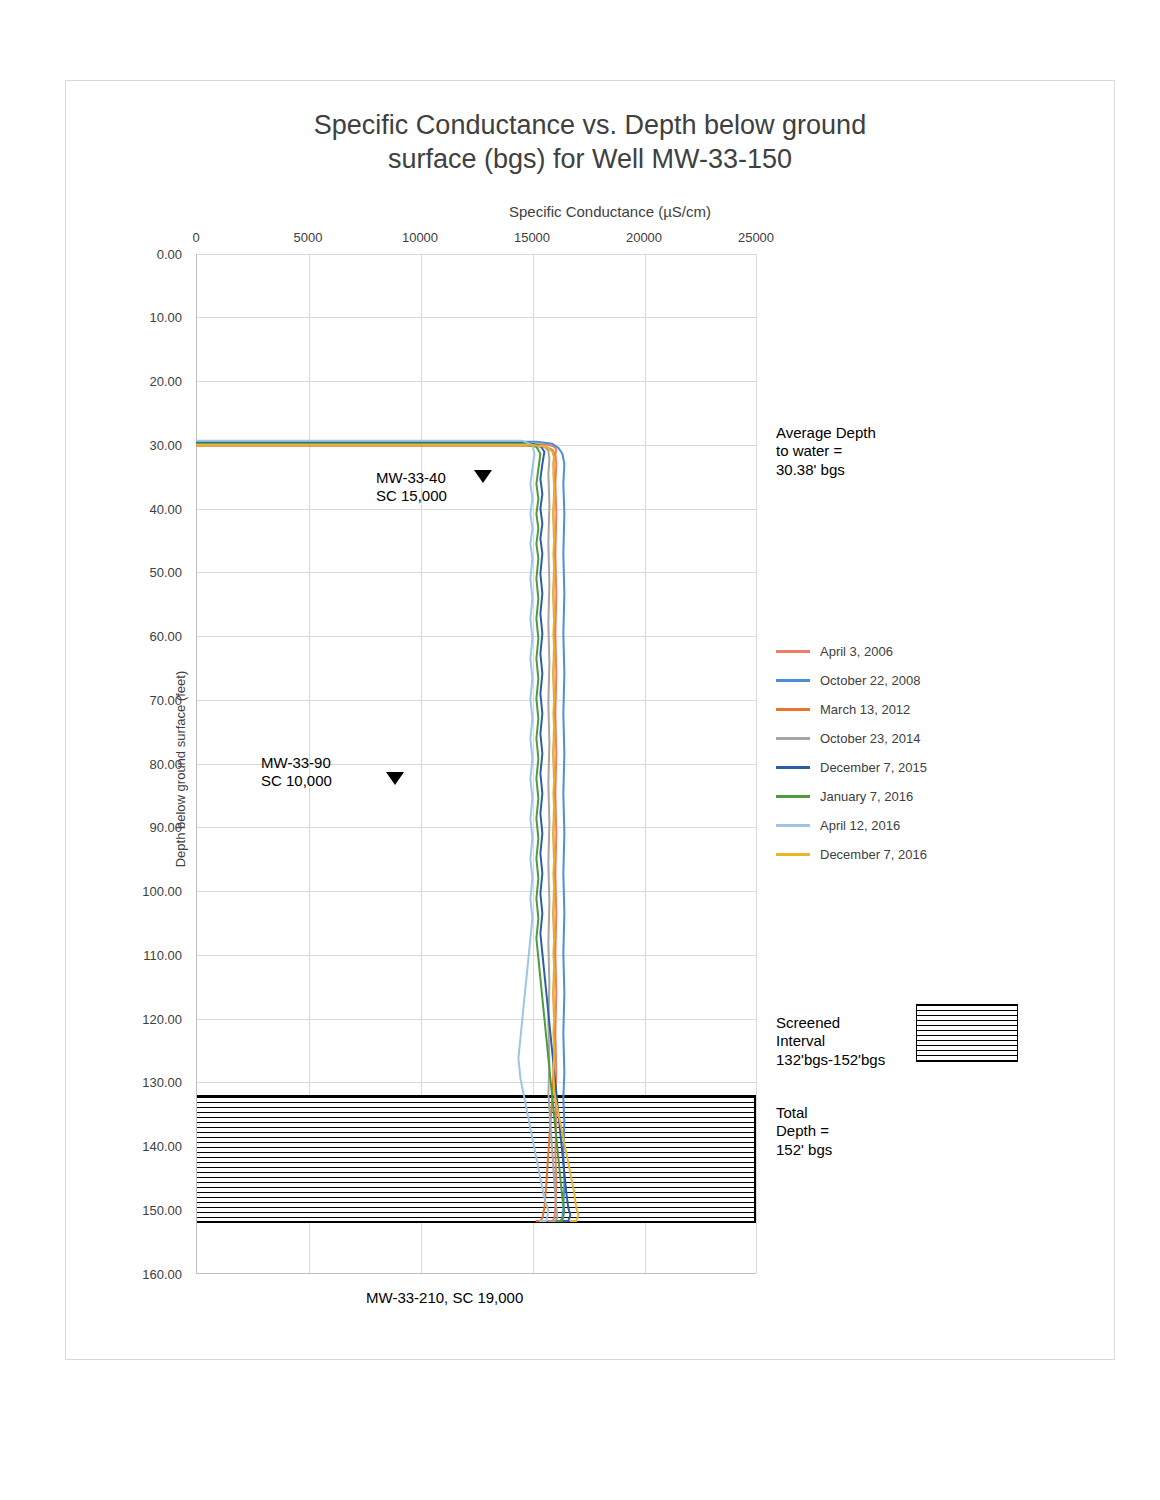Specific Conductance vs. Depth below ground
surface (bgs) for Well MW-33-150
Specific Conductance (µS/cm)
Depth below ground surface (feet)
0 5000 10000 15000 20000 25000
0.00 10.00 20.00 30.00 40.00 50.00 60.00 70.00 80.00 90.00 100.00 110.00 120.00 130.00 140.00 150.00 160.00
Average Depth
to water =
30.38' bgs
MW-33-40
SC 15,000
MW-33-90
SC 10,000
Screened
Interval
132'bgs-152'bgs
Total
Depth =
152' bgs
MW-33-210, SC 19,000
April 3, 2006
October 22, 2008
March 13, 2012
October 23, 2014
December 7, 2015
January 7, 2016
April 12, 2016
December 7, 2016